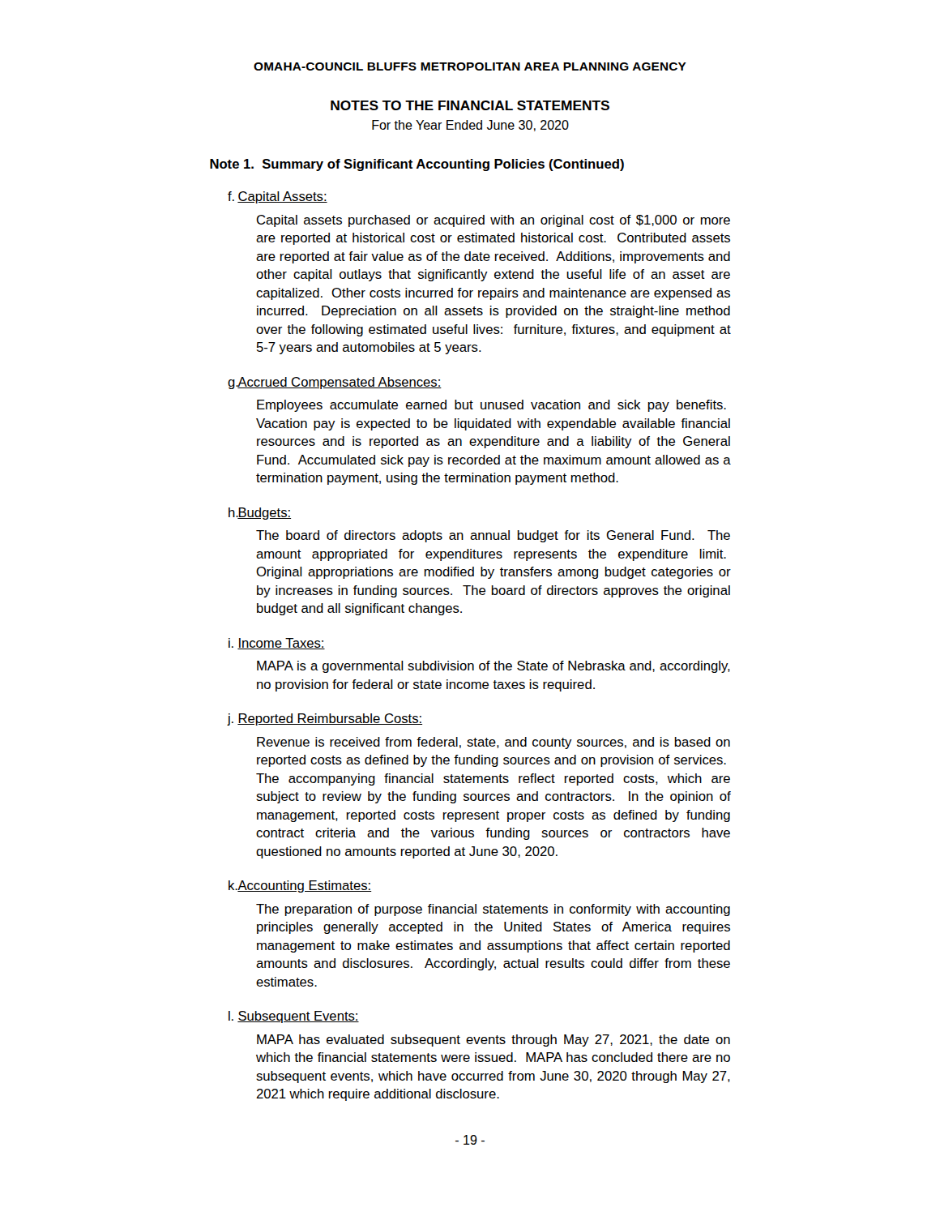OMAHA-COUNCIL BLUFFS METROPOLITAN AREA PLANNING AGENCY
NOTES TO THE FINANCIAL STATEMENTS
For the Year Ended June 30, 2020
Note 1. Summary of Significant Accounting Policies (Continued)
f. Capital Assets:
Capital assets purchased or acquired with an original cost of $1,000 or more are reported at historical cost or estimated historical cost. Contributed assets are reported at fair value as of the date received. Additions, improvements and other capital outlays that significantly extend the useful life of an asset are capitalized. Other costs incurred for repairs and maintenance are expensed as incurred. Depreciation on all assets is provided on the straight-line method over the following estimated useful lives: furniture, fixtures, and equipment at 5-7 years and automobiles at 5 years.
g. Accrued Compensated Absences:
Employees accumulate earned but unused vacation and sick pay benefits. Vacation pay is expected to be liquidated with expendable available financial resources and is reported as an expenditure and a liability of the General Fund. Accumulated sick pay is recorded at the maximum amount allowed as a termination payment, using the termination payment method.
h. Budgets:
The board of directors adopts an annual budget for its General Fund. The amount appropriated for expenditures represents the expenditure limit. Original appropriations are modified by transfers among budget categories or by increases in funding sources. The board of directors approves the original budget and all significant changes.
i. Income Taxes:
MAPA is a governmental subdivision of the State of Nebraska and, accordingly, no provision for federal or state income taxes is required.
j. Reported Reimbursable Costs:
Revenue is received from federal, state, and county sources, and is based on reported costs as defined by the funding sources and on provision of services. The accompanying financial statements reflect reported costs, which are subject to review by the funding sources and contractors. In the opinion of management, reported costs represent proper costs as defined by funding contract criteria and the various funding sources or contractors have questioned no amounts reported at June 30, 2020.
k. Accounting Estimates:
The preparation of purpose financial statements in conformity with accounting principles generally accepted in the United States of America requires management to make estimates and assumptions that affect certain reported amounts and disclosures. Accordingly, actual results could differ from these estimates.
l. Subsequent Events:
MAPA has evaluated subsequent events through May 27, 2021, the date on which the financial statements were issued. MAPA has concluded there are no subsequent events, which have occurred from June 30, 2020 through May 27, 2021 which require additional disclosure.
- 19 -